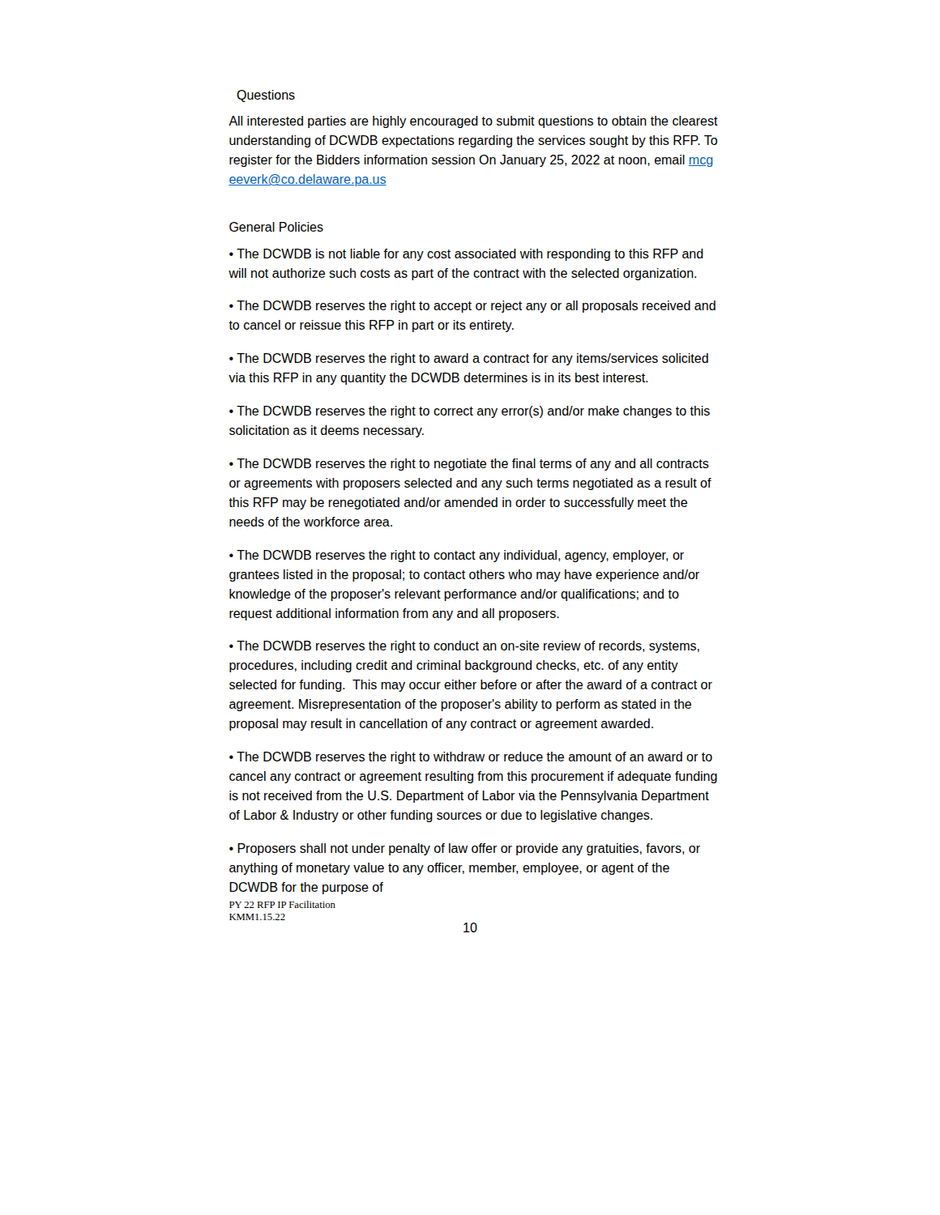Questions
All interested parties are highly encouraged to submit questions to obtain the clearest understanding of DCWDB expectations regarding the services sought by this RFP. To register for the Bidders information session On January 25, 2022 at noon, email mcgeeverk@co.delaware.pa.us
General Policies
• The DCWDB is not liable for any cost associated with responding to this RFP and will not authorize such costs as part of the contract with the selected organization.
• The DCWDB reserves the right to accept or reject any or all proposals received and to cancel or reissue this RFP in part or its entirety.
• The DCWDB reserves the right to award a contract for any items/services solicited via this RFP in any quantity the DCWDB determines is in its best interest.
• The DCWDB reserves the right to correct any error(s) and/or make changes to this solicitation as it deems necessary.
• The DCWDB reserves the right to negotiate the final terms of any and all contracts or agreements with proposers selected and any such terms negotiated as a result of this RFP may be renegotiated and/or amended in order to successfully meet the needs of the workforce area.
• The DCWDB reserves the right to contact any individual, agency, employer, or grantees listed in the proposal; to contact others who may have experience and/or knowledge of the proposer's relevant performance and/or qualifications; and to request additional information from any and all proposers.
• The DCWDB reserves the right to conduct an on-site review of records, systems, procedures, including credit and criminal background checks, etc. of any entity selected for funding. This may occur either before or after the award of a contract or agreement. Misrepresentation of the proposer's ability to perform as stated in the proposal may result in cancellation of any contract or agreement awarded.
• The DCWDB reserves the right to withdraw or reduce the amount of an award or to cancel any contract or agreement resulting from this procurement if adequate funding is not received from the U.S. Department of Labor via the Pennsylvania Department of Labor & Industry or other funding sources or due to legislative changes.
• Proposers shall not under penalty of law offer or provide any gratuities, favors, or anything of monetary value to any officer, member, employee, or agent of the DCWDB for the purpose of
PY 22 RFP IP Facilitation
KMM1.15.22
10